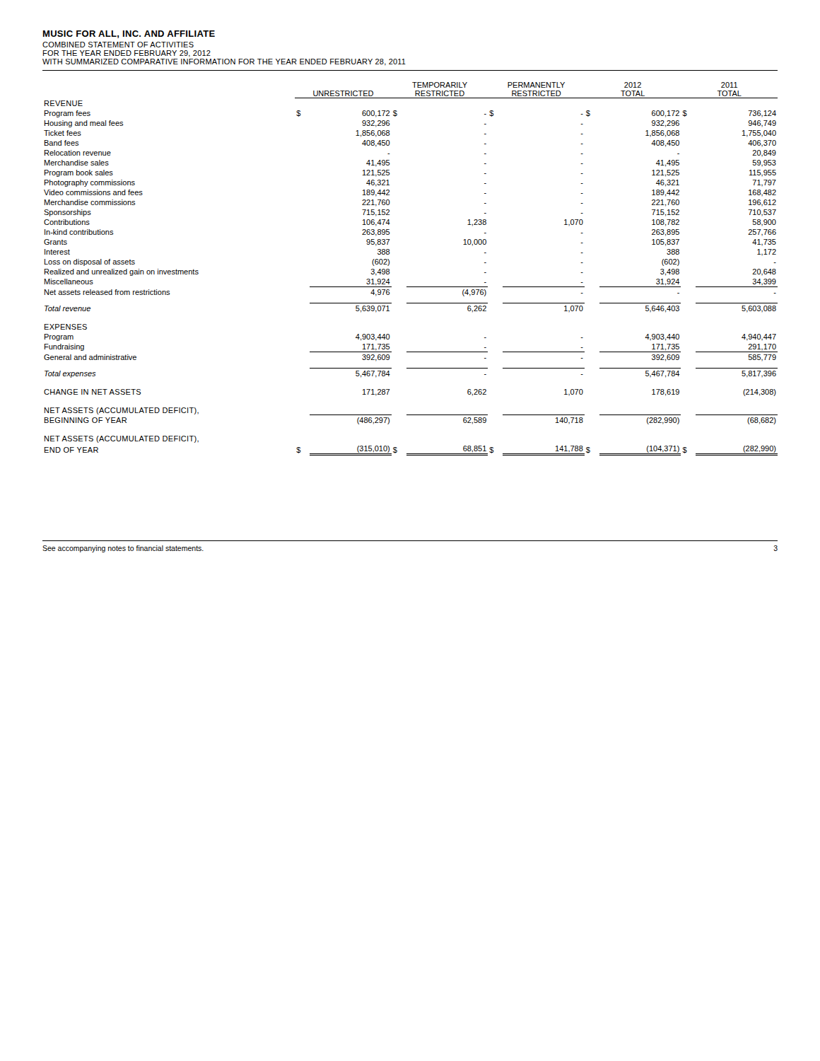MUSIC FOR ALL, INC. AND AFFILIATE
COMBINED STATEMENT OF ACTIVITIES
FOR THE YEAR ENDED FEBRUARY 29, 2012
WITH SUMMARIZED COMPARATIVE INFORMATION FOR THE YEAR ENDED FEBRUARY 28, 2011
| | | TEMPORARILY | PERMANENTLY | 2012 | 2011 |
| --- | --- | --- | --- | --- | --- |
| | UNRESTRICTED | RESTRICTED | RESTRICTED | TOTAL | TOTAL |
| REVENUE | |
| Program fees | $ | 600,172 | $ | - | $ | - | $ | 600,172 | $ | 736,124 |
| Housing and meal fees | | 932,296 | | - | | - | | 932,296 | | 946,749 |
| Ticket fees | | 1,856,068 | | - | | - | | 1,856,068 | | 1,755,040 |
| Band fees | | 408,450 | | - | | - | | 408,450 | | 406,370 |
| Relocation revenue | | - | | - | | - | | - | | 20,849 |
| Merchandise sales | | 41,495 | | - | | - | | 41,495 | | 59,953 |
| Program book sales | | 121,525 | | - | | - | | 121,525 | | 115,955 |
| Photography commissions | | 46,321 | | - | | - | | 46,321 | | 71,797 |
| Video commissions and fees | | 189,442 | | - | | - | | 189,442 | | 168,482 |
| Merchandise commissions | | 221,760 | | - | | - | | 221,760 | | 196,612 |
| Sponsorships | | 715,152 | | - | | - | | 715,152 | | 710,537 |
| Contributions | | 106,474 | | 1,238 | | 1,070 | | 108,782 | | 58,900 |
| In-kind contributions | | 263,895 | | - | | - | | 263,895 | | 257,766 |
| Grants | | 95,837 | | 10,000 | | - | | 105,837 | | 41,735 |
| Interest | | 388 | | - | | - | | 388 | | 1,172 |
| Loss on disposal of assets | | (602) | | - | | - | | (602) | | - |
| Realized and unrealized gain on investments | | 3,498 | | - | | - | | 3,498 | | 20,648 |
| Miscellaneous | | 31,924 | | - | | - | | 31,924 | | 34,399 |
| Net assets released from restrictions | | 4,976 | | (4,976) | | - | | - | | - |
| Total revenue | | 5,639,071 | | 6,262 | | 1,070 | | 5,646,403 | | 5,603,088 |
| EXPENSES | |
| Program | | 4,903,440 | | - | | - | | 4,903,440 | | 4,940,447 |
| Fundraising | | 171,735 | | - | | - | | 171,735 | | 291,170 |
| General and administrative | | 392,609 | | - | | - | | 392,609 | | 585,779 |
| Total expenses | | 5,467,784 | | - | | - | | 5,467,784 | | 5,817,396 |
| CHANGE IN NET ASSETS | | 171,287 | | 6,262 | | 1,070 | | 178,619 | | (214,308) |
| NET ASSETS (ACCUMULATED DEFICIT), | |
| BEGINNING OF YEAR | | (486,297) | | 62,589 | | 140,718 | | (282,990) | | (68,682) |
| NET ASSETS (ACCUMULATED DEFICIT), | |
| END OF YEAR | $ | (315,010) | $ | 68,851 | $ | 141,788 | $ | (104,371) | $ | (282,990) |
See accompanying notes to financial statements. 3